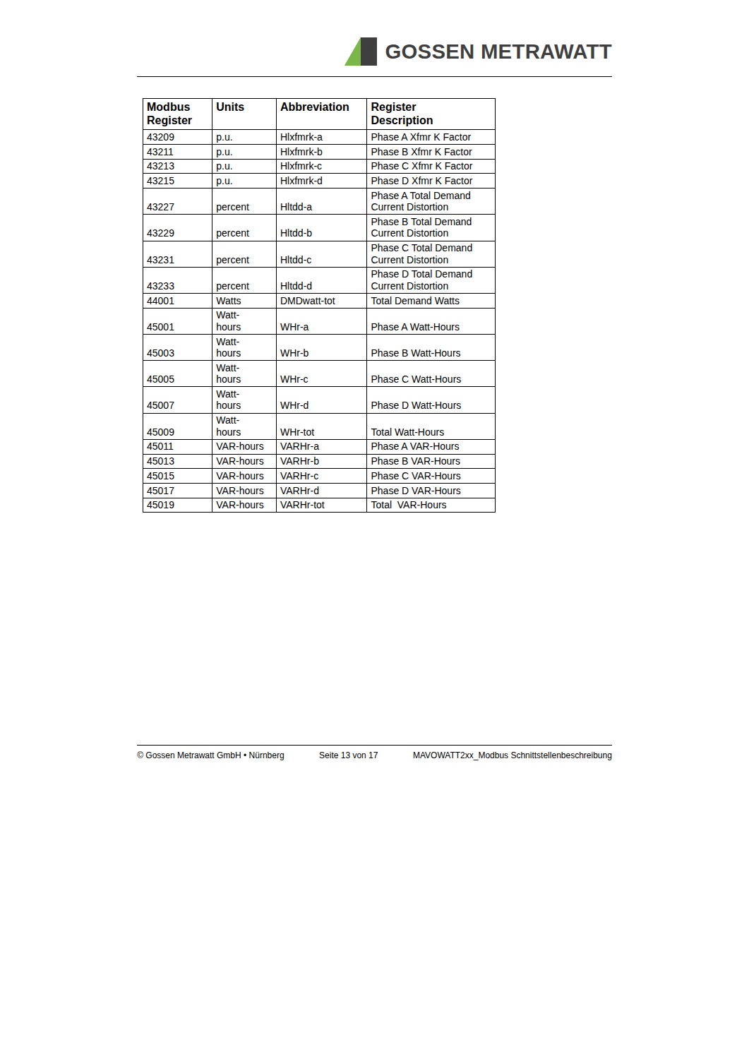GOSSEN METRAWATT
| Modbus Register | Units | Abbreviation | Register Description |
| --- | --- | --- | --- |
| 43209 | p.u. | Hlxfmrk-a | Phase A Xfmr K Factor |
| 43211 | p.u. | Hlxfmrk-b | Phase B Xfmr K Factor |
| 43213 | p.u. | Hlxfmrk-c | Phase C Xfmr K Factor |
| 43215 | p.u. | Hlxfmrk-d | Phase D Xfmr K Factor |
| 43227 | percent | Hltdd-a | Phase A Total Demand Current Distortion |
| 43229 | percent | Hltdd-b | Phase B Total Demand Current Distortion |
| 43231 | percent | Hltdd-c | Phase C Total Demand Current Distortion |
| 43233 | percent | Hltdd-d | Phase D Total Demand Current Distortion |
| 44001 | Watts | DMDwatt-tot | Total Demand Watts |
| 45001 | Watt- hours | WHr-a | Phase A Watt-Hours |
| 45003 | Watt- hours | WHr-b | Phase B Watt-Hours |
| 45005 | Watt- hours | WHr-c | Phase C Watt-Hours |
| 45007 | Watt- hours | WHr-d | Phase D Watt-Hours |
| 45009 | Watt- hours | WHr-tot | Total Watt-Hours |
| 45011 | VAR-hours | VARHr-a | Phase A VAR-Hours |
| 45013 | VAR-hours | VARHr-b | Phase B VAR-Hours |
| 45015 | VAR-hours | VARHr-c | Phase C VAR-Hours |
| 45017 | VAR-hours | VARHr-d | Phase D VAR-Hours |
| 45019 | VAR-hours | VARHr-tot | Total VAR-Hours |
© Gossen Metrawatt GmbH • Nürnberg Seite 13 von 17 MAVOWATT2xx_Modbus Schnittstellenbeschreibung